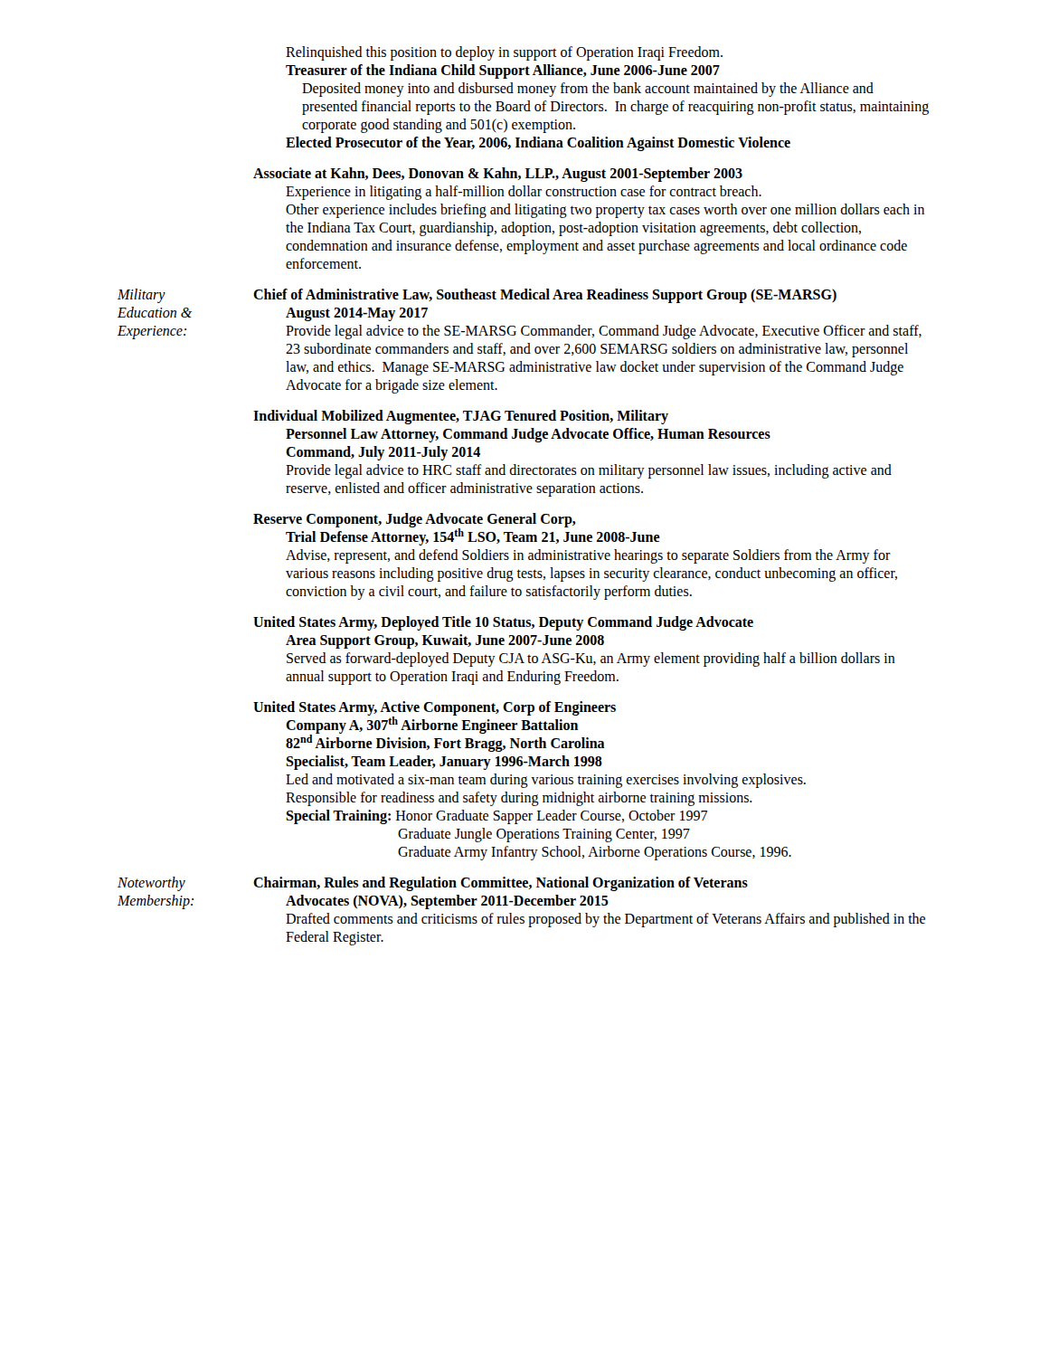Relinquished this position to deploy in support of Operation Iraqi Freedom.
Treasurer of the Indiana Child Support Alliance, June 2006-June 2007
Deposited money into and disbursed money from the bank account maintained by the Alliance and presented financial reports to the Board of Directors. In charge of reacquiring non-profit status, maintaining corporate good standing and 501(c) exemption.
Elected Prosecutor of the Year, 2006, Indiana Coalition Against Domestic Violence
Associate at Kahn, Dees, Donovan & Kahn, LLP., August 2001-September 2003
Experience in litigating a half-million dollar construction case for contract breach.
Other experience includes briefing and litigating two property tax cases worth over one million dollars each in the Indiana Tax Court, guardianship, adoption, post-adoption visitation agreements, debt collection, condemnation and insurance defense, employment and asset purchase agreements and local ordinance code enforcement.
Military
Education &
Experience:
Chief of Administrative Law, Southeast Medical Area Readiness Support Group (SE-MARSG)
August 2014-May 2017
Provide legal advice to the SE-MARSG Commander, Command Judge Advocate, Executive Officer and staff, 23 subordinate commanders and staff, and over 2,600 SEMARSG soldiers on administrative law, personnel law, and ethics. Manage SE-MARSG administrative law docket under supervision of the Command Judge Advocate for a brigade size element.
Individual Mobilized Augmentee, TJAG Tenured Position, Military
Personnel Law Attorney, Command Judge Advocate Office, Human Resources
Command, July 2011-July 2014
Provide legal advice to HRC staff and directorates on military personnel law issues, including active and reserve, enlisted and officer administrative separation actions.
Reserve Component, Judge Advocate General Corp,
Trial Defense Attorney, 154th LSO, Team 21, June 2008-June
Advise, represent, and defend Soldiers in administrative hearings to separate Soldiers from the Army for various reasons including positive drug tests, lapses in security clearance, conduct unbecoming an officer, conviction by a civil court, and failure to satisfactorily perform duties.
United States Army, Deployed Title 10 Status, Deputy Command Judge Advocate
Area Support Group, Kuwait, June 2007-June 2008
Served as forward-deployed Deputy CJA to ASG-Ku, an Army element providing half a billion dollars in annual support to Operation Iraqi and Enduring Freedom.
United States Army, Active Component, Corp of Engineers
Company A, 307th Airborne Engineer Battalion
82nd Airborne Division, Fort Bragg, North Carolina
Specialist, Team Leader, January 1996-March 1998
Led and motivated a six-man team during various training exercises involving explosives.
Responsible for readiness and safety during midnight airborne training missions.
Special Training: Honor Graduate Sapper Leader Course, October 1997
Graduate Jungle Operations Training Center, 1997
Graduate Army Infantry School, Airborne Operations Course, 1996.
Noteworthy
Membership:
Chairman, Rules and Regulation Committee, National Organization of Veterans
Advocates (NOVA), September 2011-December 2015
Drafted comments and criticisms of rules proposed by the Department of Veterans Affairs and published in the Federal Register.